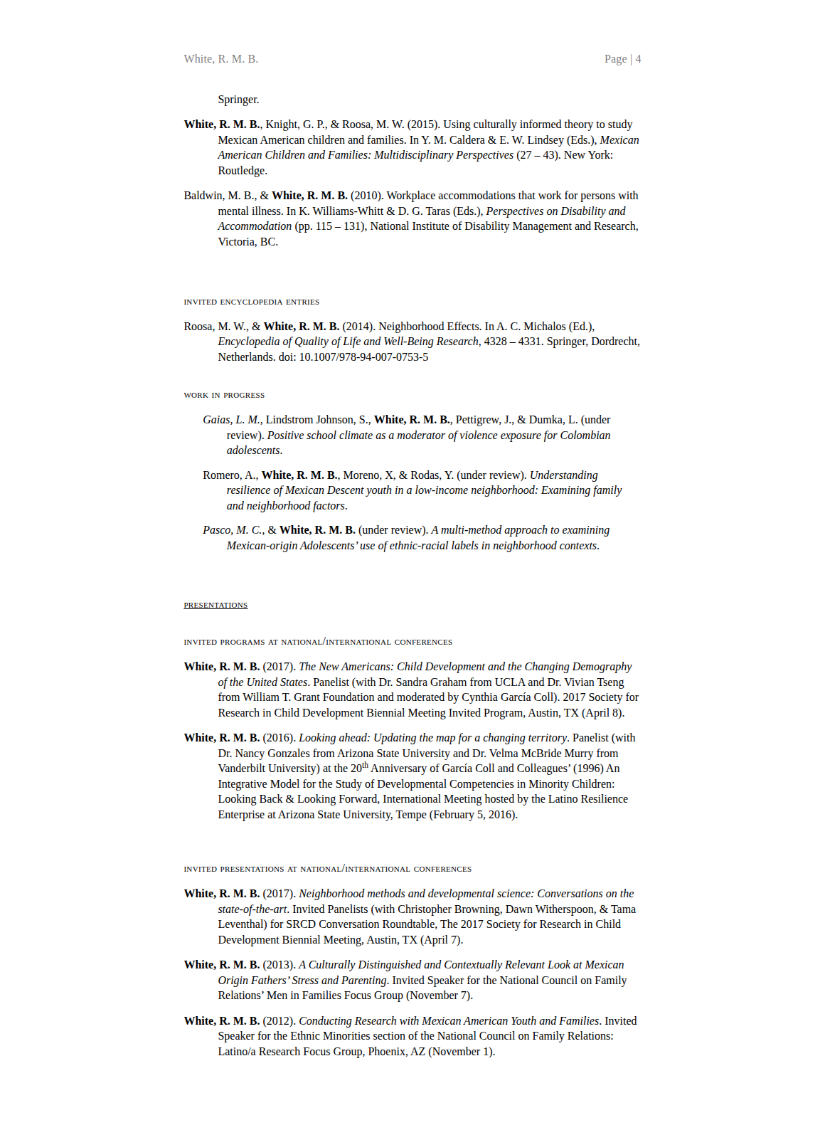White, R. M. B. Page | 4
Springer.
White, R. M. B., Knight, G. P., & Roosa, M. W. (2015). Using culturally informed theory to study Mexican American children and families. In Y. M. Caldera & E. W. Lindsey (Eds.), Mexican American Children and Families: Multidisciplinary Perspectives (27 – 43). New York: Routledge.
Baldwin, M. B., & White, R. M. B. (2010). Workplace accommodations that work for persons with mental illness. In K. Williams-Whitt & D. G. Taras (Eds.), Perspectives on Disability and Accommodation (pp. 115 – 131), National Institute of Disability Management and Research, Victoria, BC.
Invited Encyclopedia Entries
Roosa, M. W., & White, R. M. B. (2014). Neighborhood Effects. In A. C. Michalos (Ed.), Encyclopedia of Quality of Life and Well-Being Research, 4328 – 4331. Springer, Dordrecht, Netherlands. doi: 10.1007/978-94-007-0753-5
Work in Progress
Gaias, L. M., Lindstrom Johnson, S., White, R. M. B., Pettigrew, J., & Dumka, L. (under review). Positive school climate as a moderator of violence exposure for Colombian adolescents.
Romero, A., White, R. M. B., Moreno, X, & Rodas, Y. (under review). Understanding resilience of Mexican Descent youth in a low-income neighborhood: Examining family and neighborhood factors.
Pasco, M. C., & White, R. M. B. (under review). A multi-method approach to examining Mexican-origin Adolescents’ use of ethnic-racial labels in neighborhood contexts.
Presentations
Invited Programs at National/International Conferences
White, R. M. B. (2017). The New Americans: Child Development and the Changing Demography of the United States. Panelist (with Dr. Sandra Graham from UCLA and Dr. Vivian Tseng from William T. Grant Foundation and moderated by Cynthia García Coll). 2017 Society for Research in Child Development Biennial Meeting Invited Program, Austin, TX (April 8).
White, R. M. B. (2016). Looking ahead: Updating the map for a changing territory. Panelist (with Dr. Nancy Gonzales from Arizona State University and Dr. Velma McBride Murry from Vanderbilt University) at the 20th Anniversary of García Coll and Colleagues’ (1996) An Integrative Model for the Study of Developmental Competencies in Minority Children: Looking Back & Looking Forward, International Meeting hosted by the Latino Resilience Enterprise at Arizona State University, Tempe (February 5, 2016).
Invited Presentations at National/International Conferences
White, R. M. B. (2017). Neighborhood methods and developmental science: Conversations on the state-of-the-art. Invited Panelists (with Christopher Browning, Dawn Witherspoon, & Tama Leventhal) for SRCD Conversation Roundtable, The 2017 Society for Research in Child Development Biennial Meeting, Austin, TX (April 7).
White, R. M. B. (2013). A Culturally Distinguished and Contextually Relevant Look at Mexican Origin Fathers’ Stress and Parenting. Invited Speaker for the National Council on Family Relations’ Men in Families Focus Group (November 7).
White, R. M. B. (2012). Conducting Research with Mexican American Youth and Families. Invited Speaker for the Ethnic Minorities section of the National Council on Family Relations: Latino/a Research Focus Group, Phoenix, AZ (November 1).